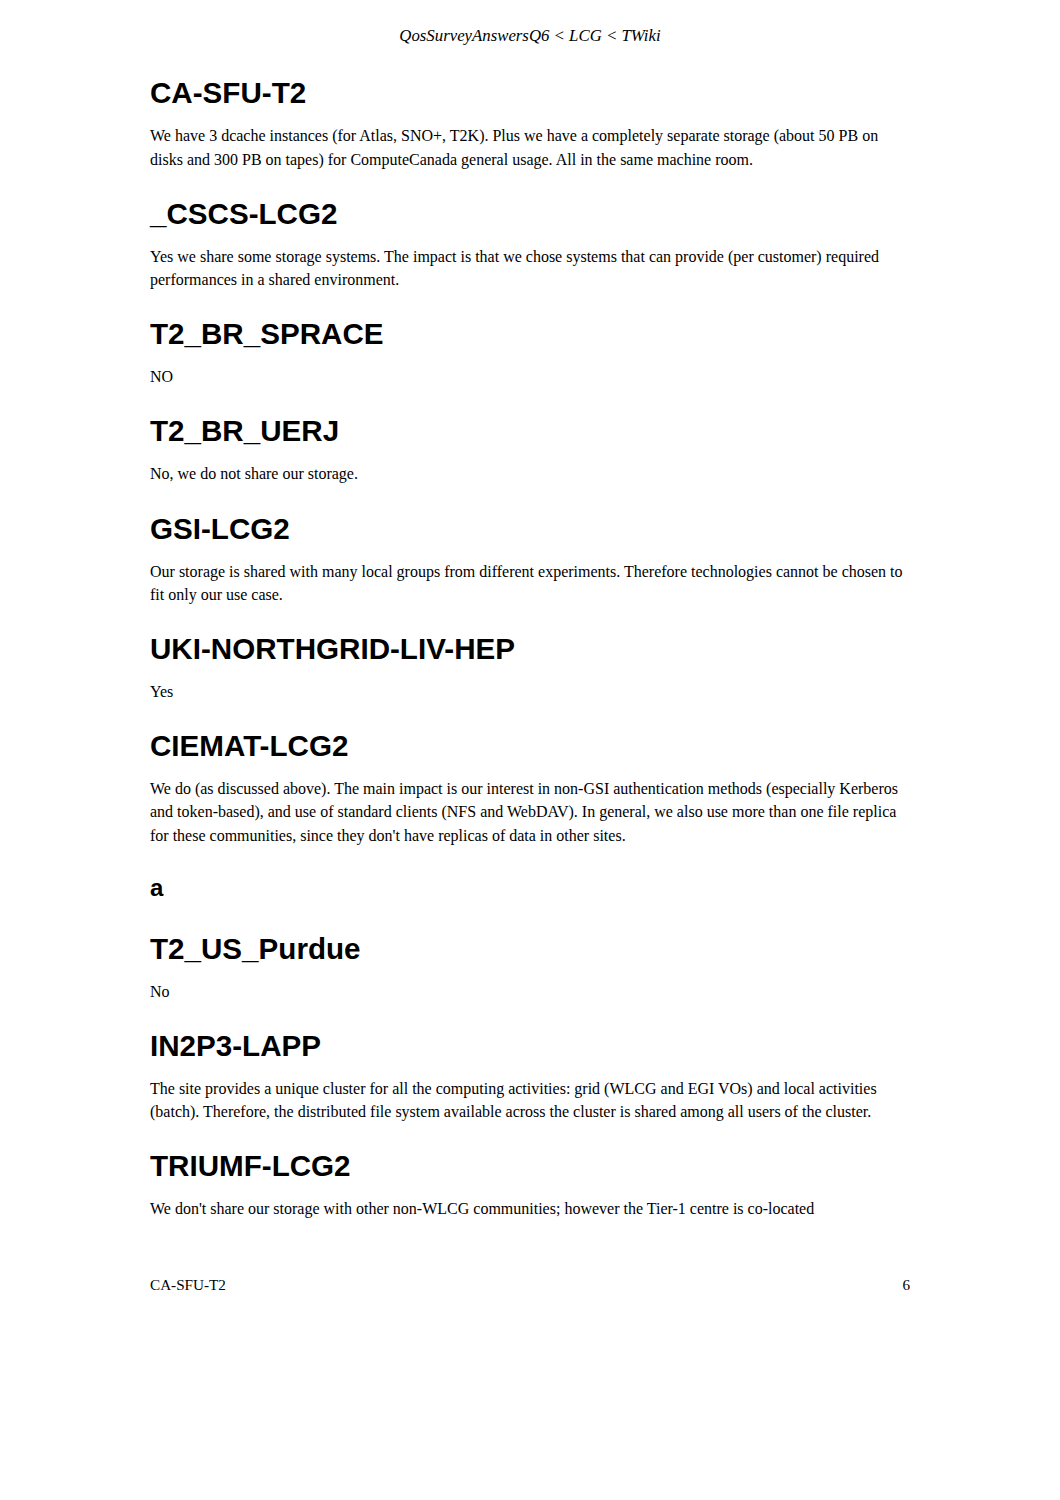QosSurveyAnswersQ6 < LCG < TWiki
CA-SFU-T2
We have 3 dcache instances (for Atlas, SNO+, T2K). Plus we have a completely separate storage (about 50 PB on disks and 300 PB on tapes) for ComputeCanada general usage. All in the same machine room.
_CSCS-LCG2
Yes we share some storage systems. The impact is that we chose systems that can provide (per customer) required performances in a shared environment.
T2_BR_SPRACE
NO
T2_BR_UERJ
No, we do not share our storage.
GSI-LCG2
Our storage is shared with many local groups from different experiments. Therefore technologies cannot be chosen to fit only our use case.
UKI-NORTHGRID-LIV-HEP
Yes
CIEMAT-LCG2
We do (as discussed above). The main impact is our interest in non-GSI authentication methods (especially Kerberos and token-based), and use of standard clients (NFS and WebDAV). In general, we also use more than one file replica for these communities, since they don't have replicas of data in other sites.
a
T2_US_Purdue
No
IN2P3-LAPP
The site provides a unique cluster for all the computing activities: grid (WLCG and EGI VOs) and local activities (batch). Therefore, the distributed file system available across the cluster is shared among all users of the cluster.
TRIUMF-LCG2
We don't share our storage with other non-WLCG communities; however the Tier-1 centre is co-located
CA-SFU-T2
6